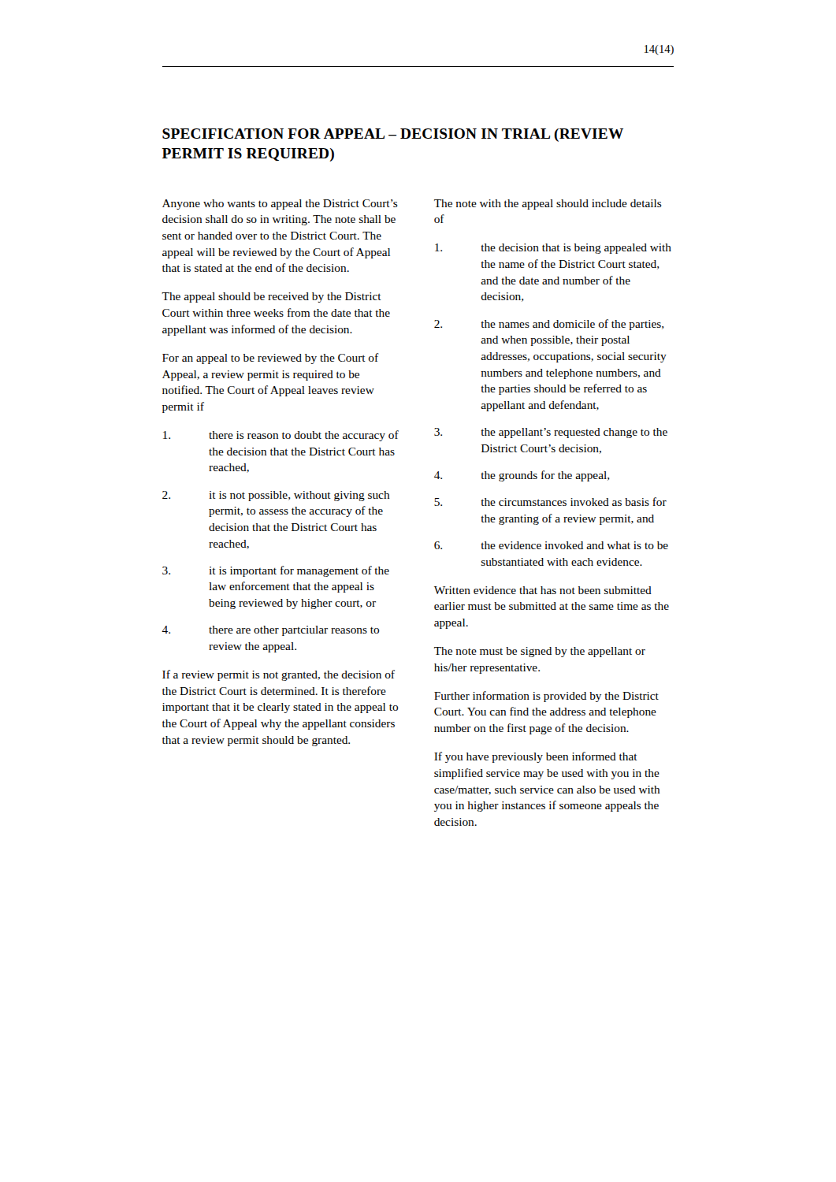14(14)
SPECIFICATION FOR APPEAL – DECISION IN TRIAL (REVIEW PERMIT IS REQUIRED)
Anyone who wants to appeal the District Court’s decision shall do so in writing. The note shall be sent or handed over to the District Court. The appeal will be reviewed by the Court of Appeal that is stated at the end of the decision.
The appeal should be received by the District Court within three weeks from the date that the appellant was informed of the decision.
For an appeal to be reviewed by the Court of Appeal, a review permit is required to be notified. The Court of Appeal leaves review permit if
1. there is reason to doubt the accuracy of the decision that the District Court has reached,
2. it is not possible, without giving such permit, to assess the accuracy of the decision that the District Court has reached,
3. it is important for management of the law enforcement that the appeal is being reviewed by higher court, or
4. there are other partciular reasons to review the appeal.
If a review permit is not granted, the decision of the District Court is determined. It is therefore important that it be clearly stated in the appeal to the Court of Appeal why the appellant considers that a review permit should be granted.
The note with the appeal should include details of
1. the decision that is being appealed with the name of the District Court stated, and the date and number of the decision,
2. the names and domicile of the parties, and when possible, their postal addresses, occupations, social security numbers and telephone numbers, and the parties should be referred to as appellant and defendant,
3. the appellant’s requested change to the District Court’s decision,
4. the grounds for the appeal,
5. the circumstances invoked as basis for the granting of a review permit, and
6. the evidence invoked and what is to be substantiated with each evidence.
Written evidence that has not been submitted earlier must be submitted at the same time as the appeal.
The note must be signed by the appellant or his/her representative.
Further information is provided by the District Court. You can find the address and telephone number on the first page of the decision.
If you have previously been informed that simplified service may be used with you in the case/matter, such service can also be used with you in higher instances if someone appeals the decision.